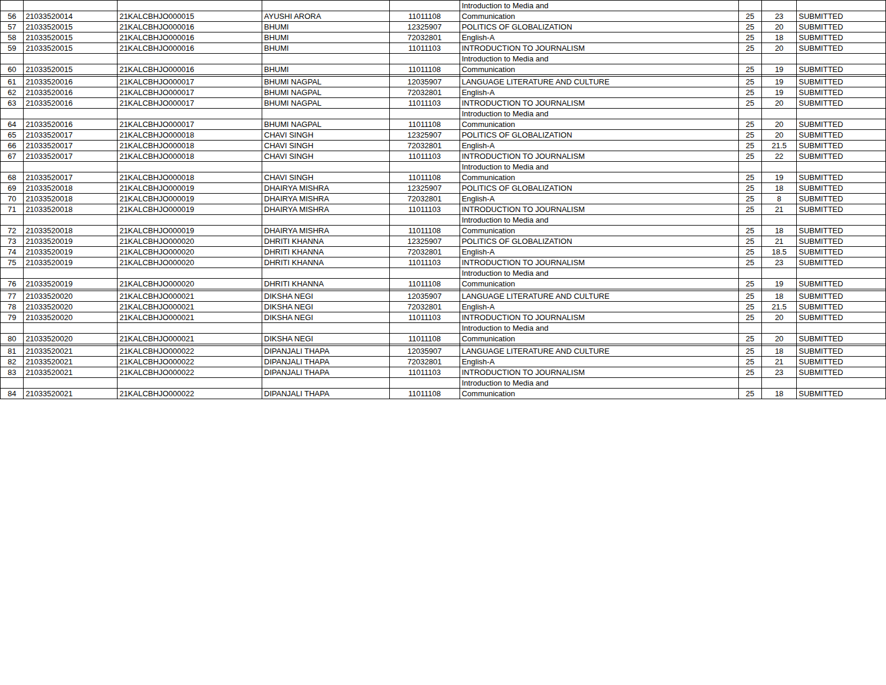| | | | | | Introduction to Media and | | | |
| 56 | 21033520014 | 21KALCBHJO000015 | AYUSHI ARORA | 11011108 | Communication | 25 | 23 | SUBMITTED |
| 57 | 21033520015 | 21KALCBHJO000016 | BHUMI | 12325907 | POLITICS OF GLOBALIZATION | 25 | 20 | SUBMITTED |
| 58 | 21033520015 | 21KALCBHJO000016 | BHUMI | 72032801 | English-A | 25 | 18 | SUBMITTED |
| 59 | 21033520015 | 21KALCBHJO000016 | BHUMI | 11011103 | INTRODUCTION TO JOURNALISM | 25 | 20 | SUBMITTED |
| | | | | | Introduction to Media and | | | |
| 60 | 21033520015 | 21KALCBHJO000016 | BHUMI | 11011108 | Communication | 25 | 19 | SUBMITTED |
| 61 | 21033520016 | 21KALCBHJO000017 | BHUMI NAGPAL | 12035907 | LANGUAGE LITERATURE AND CULTURE | 25 | 19 | SUBMITTED |
| 62 | 21033520016 | 21KALCBHJO000017 | BHUMI NAGPAL | 72032801 | English-A | 25 | 19 | SUBMITTED |
| 63 | 21033520016 | 21KALCBHJO000017 | BHUMI NAGPAL | 11011103 | INTRODUCTION TO JOURNALISM | 25 | 20 | SUBMITTED |
| | | | | | Introduction to Media and | | | |
| 64 | 21033520016 | 21KALCBHJO000017 | BHUMI NAGPAL | 11011108 | Communication | 25 | 20 | SUBMITTED |
| 65 | 21033520017 | 21KALCBHJO000018 | CHAVI SINGH | 12325907 | POLITICS OF GLOBALIZATION | 25 | 20 | SUBMITTED |
| 66 | 21033520017 | 21KALCBHJO000018 | CHAVI SINGH | 72032801 | English-A | 25 | 21.5 | SUBMITTED |
| 67 | 21033520017 | 21KALCBHJO000018 | CHAVI SINGH | 11011103 | INTRODUCTION TO JOURNALISM | 25 | 22 | SUBMITTED |
| | | | | | Introduction to Media and | | | |
| 68 | 21033520017 | 21KALCBHJO000018 | CHAVI SINGH | 11011108 | Communication | 25 | 19 | SUBMITTED |
| 69 | 21033520018 | 21KALCBHJO000019 | DHAIRYA MISHRA | 12325907 | POLITICS OF GLOBALIZATION | 25 | 18 | SUBMITTED |
| 70 | 21033520018 | 21KALCBHJO000019 | DHAIRYA MISHRA | 72032801 | English-A | 25 | 8 | SUBMITTED |
| 71 | 21033520018 | 21KALCBHJO000019 | DHAIRYA MISHRA | 11011103 | INTRODUCTION TO JOURNALISM | 25 | 21 | SUBMITTED |
| | | | | | Introduction to Media and | | | |
| 72 | 21033520018 | 21KALCBHJO000019 | DHAIRYA MISHRA | 11011108 | Communication | 25 | 18 | SUBMITTED |
| 73 | 21033520019 | 21KALCBHJO000020 | DHRITI KHANNA | 12325907 | POLITICS OF GLOBALIZATION | 25 | 21 | SUBMITTED |
| 74 | 21033520019 | 21KALCBHJO000020 | DHRITI KHANNA | 72032801 | English-A | 25 | 18.5 | SUBMITTED |
| 75 | 21033520019 | 21KALCBHJO000020 | DHRITI KHANNA | 11011103 | INTRODUCTION TO JOURNALISM | 25 | 23 | SUBMITTED |
| | | | | | Introduction to Media and | | | |
| 76 | 21033520019 | 21KALCBHJO000020 | DHRITI KHANNA | 11011108 | Communication | 25 | 19 | SUBMITTED |
| 77 | 21033520020 | 21KALCBHJO000021 | DIKSHA NEGI | 12035907 | LANGUAGE LITERATURE AND CULTURE | 25 | 18 | SUBMITTED |
| 78 | 21033520020 | 21KALCBHJO000021 | DIKSHA NEGI | 72032801 | English-A | 25 | 21.5 | SUBMITTED |
| 79 | 21033520020 | 21KALCBHJO000021 | DIKSHA NEGI | 11011103 | INTRODUCTION TO JOURNALISM | 25 | 20 | SUBMITTED |
| | | | | | Introduction to Media and | | | |
| 80 | 21033520020 | 21KALCBHJO000021 | DIKSHA NEGI | 11011108 | Communication | 25 | 20 | SUBMITTED |
| 81 | 21033520021 | 21KALCBHJO000022 | DIPANJALI THAPA | 12035907 | LANGUAGE LITERATURE AND CULTURE | 25 | 18 | SUBMITTED |
| 82 | 21033520021 | 21KALCBHJO000022 | DIPANJALI THAPA | 72032801 | English-A | 25 | 21 | SUBMITTED |
| 83 | 21033520021 | 21KALCBHJO000022 | DIPANJALI THAPA | 11011103 | INTRODUCTION TO JOURNALISM | 25 | 23 | SUBMITTED |
| | | | | | Introduction to Media and | | | |
| 84 | 21033520021 | 21KALCBHJO000022 | DIPANJALI THAPA | 11011108 | Communication | 25 | 18 | SUBMITTED |